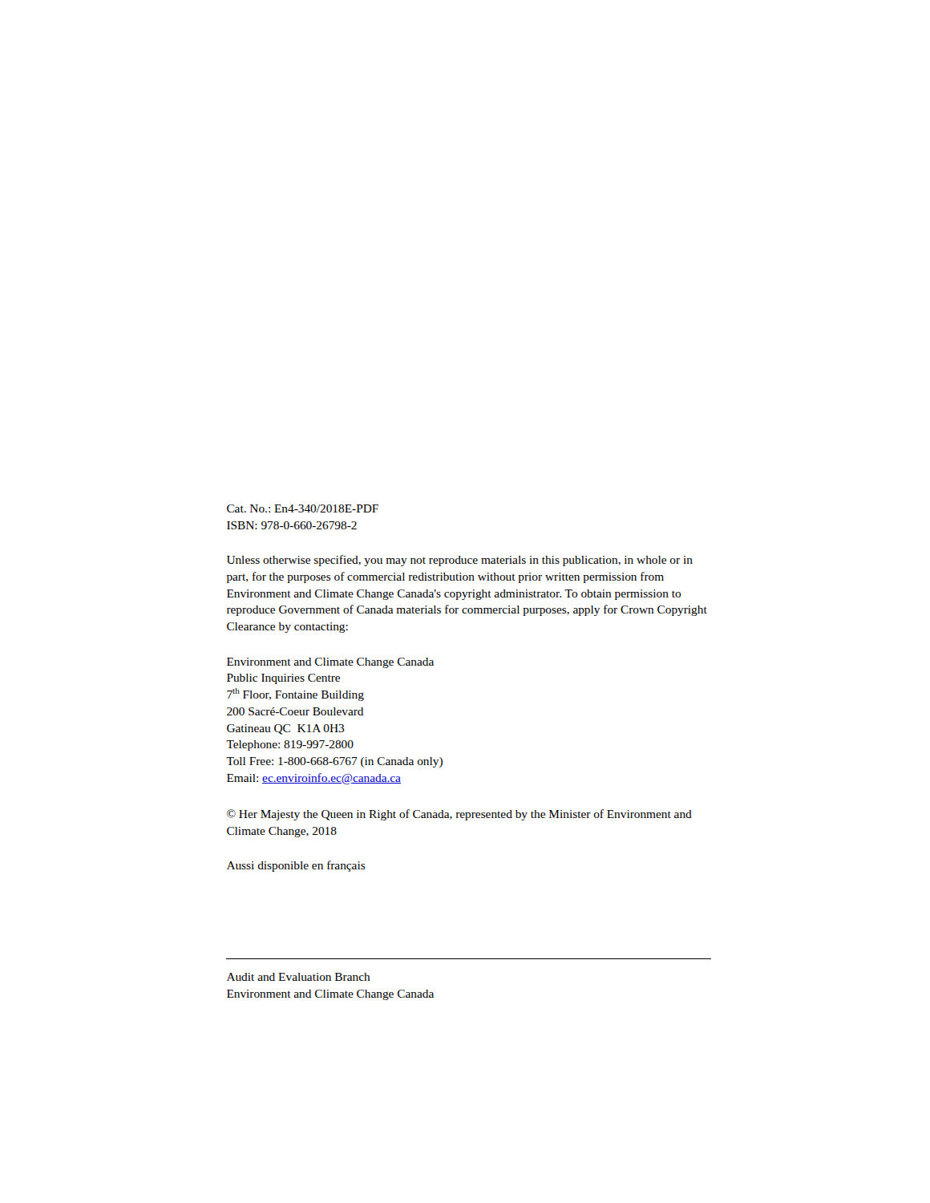Cat. No.: En4-340/2018E-PDF ISBN: 978-0-660-26798-2
Unless otherwise specified, you may not reproduce materials in this publication, in whole or in part, for the purposes of commercial redistribution without prior written permission from Environment and Climate Change Canada's copyright administrator. To obtain permission to reproduce Government of Canada materials for commercial purposes, apply for Crown Copyright Clearance by contacting:
Environment and Climate Change Canada Public Inquiries Centre 7th Floor, Fontaine Building 200 Sacré-Coeur Boulevard Gatineau QC K1A 0H3 Telephone: 819-997-2800 Toll Free: 1-800-668-6767 (in Canada only) Email: ec.enviroinfo.ec@canada.ca
© Her Majesty the Queen in Right of Canada, represented by the Minister of Environment and Climate Change, 2018
Aussi disponible en français
Audit and Evaluation Branch Environment and Climate Change Canada